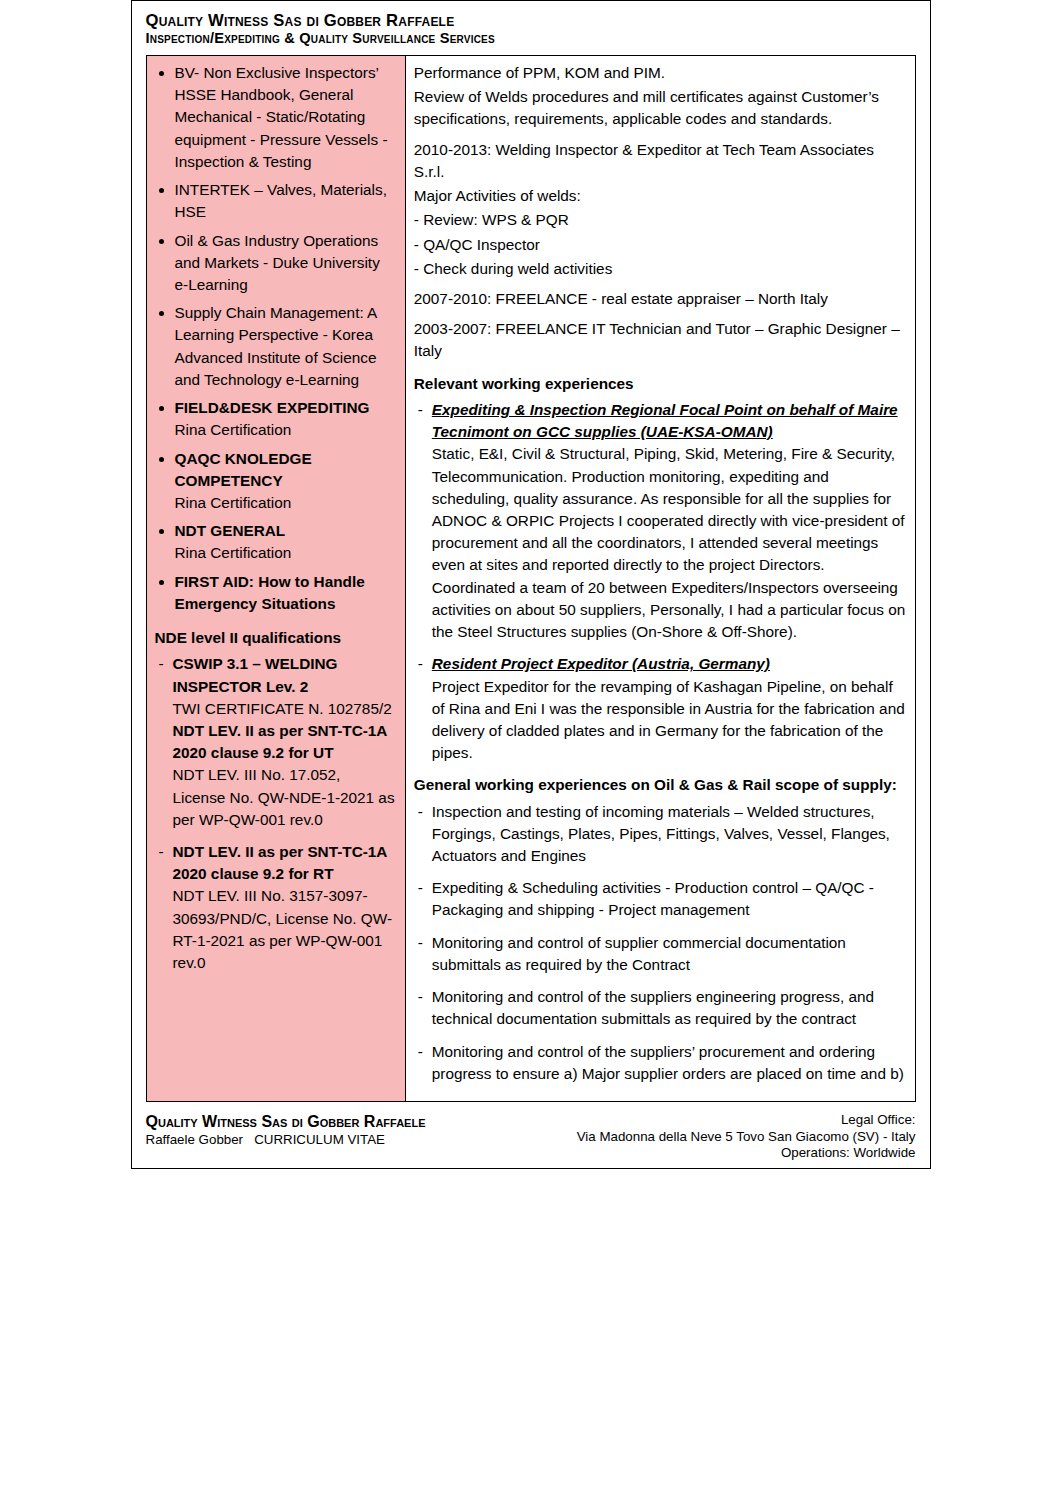Quality Witness Sas di Gobber Raffaele
Inspection/Expediting & Quality Surveillance Services
| BV- Non Exclusive Inspectors’ HSSE Handbook, General Mechanical - Static/Rotating equipment - Pressure Vessels - Inspection & Testing INTERTEK – Valves, Materials, HSE Oil & Gas Industry Operations and Markets - Duke University e-Learning Supply Chain Management: A Learning Perspective - Korea Advanced Institute of Science and Technology e-Learning FIELD&DESK EXPEDITING Rina Certification QAQC KNOLEDGE COMPETENCY Rina Certification NDT GENERAL Rina Certification FIRST AID: How to Handle Emergency Situations NDE level II qualifications CSWIP 3.1 – WELDING INSPECTOR Lev. 2 TWI CERTIFICATE N. 102785/2 NDT LEV. II as per SNT-TC-1A 2020 clause 9.2 for UT NDT LEV. III No. 17.052, License No. QW-NDE-1-2021 as per WP-QW-001 rev.0 NDT LEV. II as per SNT-TC-1A 2020 clause 9.2 for RT NDT LEV. III No. 3157-3097-30693/PND/C, License No. QW-RT-1-2021 as per WP-QW-001 rev.0 | Performance of PPM, KOM and PIM. Review of Welds procedures and mill certificates against Customer’s specifications, requirements, applicable codes and standards. 2010-2013: Welding Inspector & Expeditor at Tech Team Associates S.r.l. Major Activities of welds: - Review: WPS & PQR - QA/QC Inspector - Check during weld activities 2007-2010: FREELANCE - real estate appraiser – North Italy 2003-2007: FREELANCE IT Technician and Tutor – Graphic Designer – Italy Relevant working experiences Expediting & Inspection Regional Focal Point on behalf of Maire Tecnimont on GCC supplies (UAE-KSA-OMAN) Static, E&I, Civil & Structural, Piping, Skid, Metering, Fire & Security, Telecommunication. Production monitoring, expediting and scheduling, quality assurance. As responsible for all the supplies for ADNOC & ORPIC Projects I cooperated directly with vice-president of procurement and all the coordinators, I attended several meetings even at sites and reported directly to the project Directors. Coordinated a team of 20 between Expediters/Inspectors overseeing activities on about 50 suppliers, Personally, I had a particular focus on the Steel Structures supplies (On-Shore & Off-Shore). Resident Project Expeditor (Austria, Germany) Project Expeditor for the revamping of Kashagan Pipeline, on behalf of Rina and Eni I was the responsible in Austria for the fabrication and delivery of cladded plates and in Germany for the fabrication of the pipes. General working experiences on Oil & Gas & Rail scope of supply: Inspection and testing of incoming materials – Welded structures, Forgings, Castings, Plates, Pipes, Fittings, Valves, Vessel, Flanges, Actuators and Engines Expediting & Scheduling activities - Production control – QA/QC - Packaging and shipping - Project management Monitoring and control of supplier commercial documentation submittals as required by the Contract Monitoring and control of the suppliers engineering progress, and technical documentation submittals as required by the contract Monitoring and control of the suppliers’ procurement and ordering progress to ensure a) Major supplier orders are placed on time and b) |
Quality Witness Sas di Gobber Raffaele Raffaele Gobber CURRICULUM VITAE
Legal Office:
Via Madonna della Neve 5 Tovo San Giacomo (SV) - Italy
Operations: Worldwide